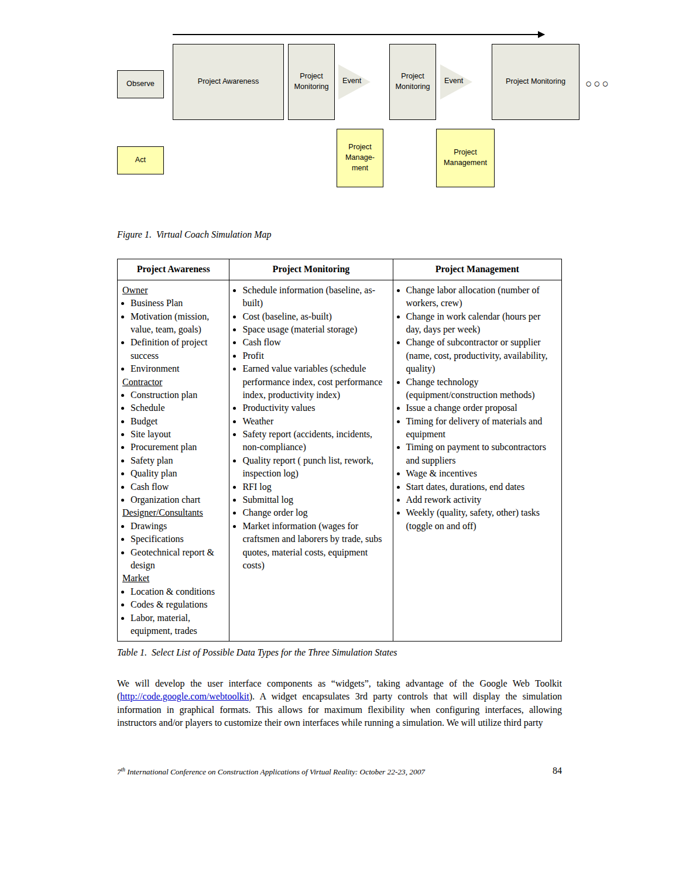Observe
Act
Project Awareness
Project
Monitoring
Event
Project
Monitoring
Event
Project Monitoring
○○○
Project
Manage-
ment
Project
Management
Figure 1. Virtual Coach Simulation Map
| Project Awareness | Project Monitoring | Project Management |
| --- | --- | --- |
| Owner Business Plan Motivation (mission, value, team, goals) Definition of project success Environment Contractor Construction plan Schedule Budget Site layout Procurement plan Safety plan Quality plan Cash flow Organization chart Designer/Consultants Drawings Specifications Geotechnical report & design Market Location & conditions Codes & regulations Labor, material, equipment, trades | Schedule information (baseline, as-built) Cost (baseline, as-built) Space usage (material storage) Cash flow Profit Earned value variables (schedule performance index, cost performance index, productivity index) Productivity values Weather Safety report (accidents, incidents, non-compliance) Quality report ( punch list, rework, inspection log) RFI log Submittal log Change order log Market information (wages for craftsmen and laborers by trade, subs quotes, material costs, equipment costs) | Change labor allocation (number of workers, crew) Change in work calendar (hours per day, days per week) Change of subcontractor or supplier (name, cost, productivity, availability, quality) Change technology (equipment/construction methods) Issue a change order proposal Timing for delivery of materials and equipment Timing on payment to subcontractors and suppliers Wage & incentives Start dates, durations, end dates Add rework activity Weekly (quality, safety, other) tasks (toggle on and off) |
Table 1. Select List of Possible Data Types for the Three Simulation States
We will develop the user interface components as “widgets”, taking advantage of the Google Web Toolkit (http://code.google.com/webtoolkit). A widget encapsulates 3rd party controls that will display the simulation information in graphical formats. This allows for maximum flexibility when configuring interfaces, allowing instructors and/or players to customize their own interfaces while running a simulation. We will utilize third party
7th International Conference on Construction Applications of Virtual Reality: October 22-23, 2007
84